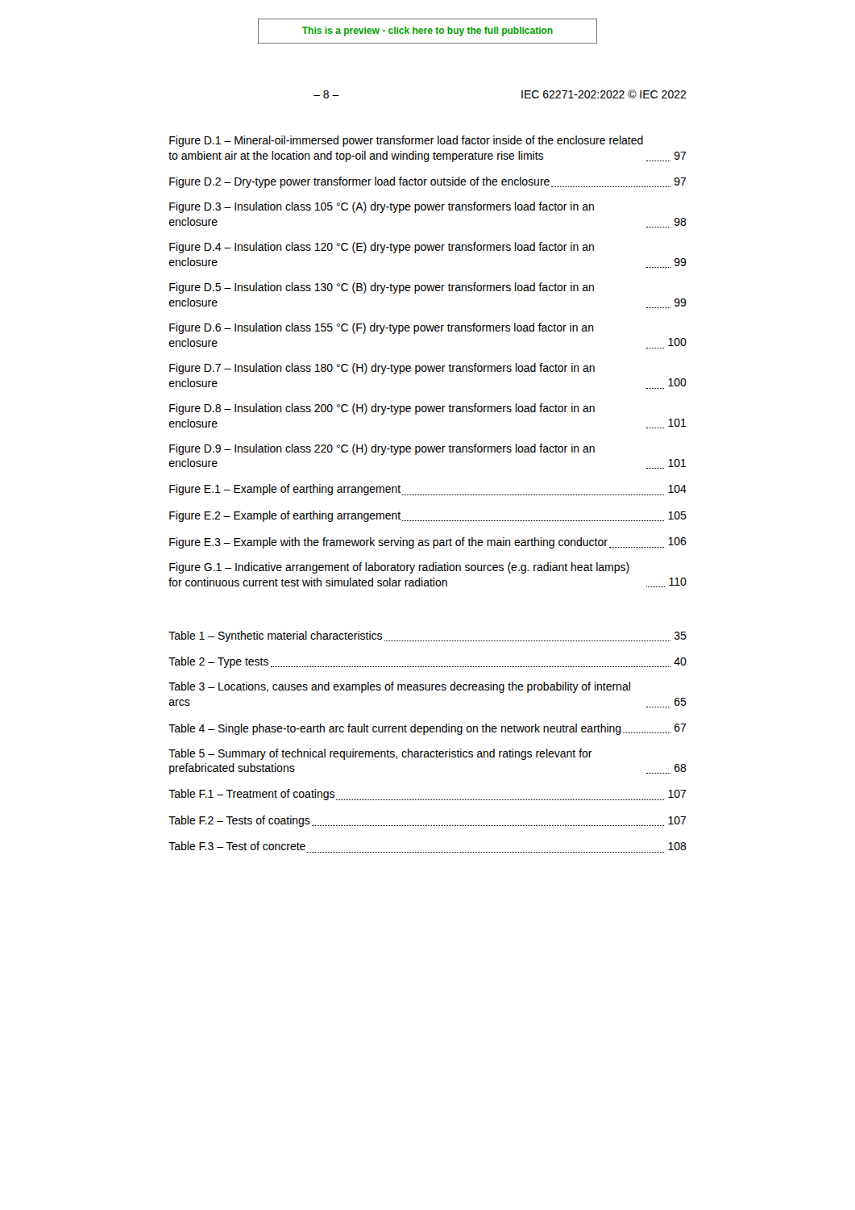This is a preview - click here to buy the full publication
– 8 – IEC 62271-202:2022 © IEC 2022
Figure D.1 – Mineral-oil-immersed power transformer load factor inside of the enclosure related to ambient air at the location and top-oil and winding temperature rise limits 97
Figure D.2 – Dry-type power transformer load factor outside of the enclosure 97
Figure D.3 – Insulation class 105 °C (A) dry-type power transformers load factor in an enclosure 98
Figure D.4 – Insulation class 120 °C (E) dry-type power transformers load factor in an enclosure 99
Figure D.5 – Insulation class 130 °C (B) dry-type power transformers load factor in an enclosure 99
Figure D.6 – Insulation class 155 °C (F) dry-type power transformers load factor in an enclosure 100
Figure D.7 – Insulation class 180 °C (H) dry-type power transformers load factor in an enclosure 100
Figure D.8 – Insulation class 200 °C (H) dry-type power transformers load factor in an enclosure 101
Figure D.9 – Insulation class 220 °C (H) dry-type power transformers load factor in an enclosure 101
Figure E.1 – Example of earthing arrangement 104
Figure E.2 – Example of earthing arrangement 105
Figure E.3 – Example with the framework serving as part of the main earthing conductor 106
Figure G.1 – Indicative arrangement of laboratory radiation sources (e.g. radiant heat lamps) for continuous current test with simulated solar radiation 110
Table 1 – Synthetic material characteristics 35
Table 2 – Type tests 40
Table 3 – Locations, causes and examples of measures decreasing the probability of internal arcs 65
Table 4 – Single phase-to-earth arc fault current depending on the network neutral earthing 67
Table 5 – Summary of technical requirements, characteristics and ratings relevant for prefabricated substations 68
Table F.1 – Treatment of coatings 107
Table F.2 – Tests of coatings 107
Table F.3 – Test of concrete 108